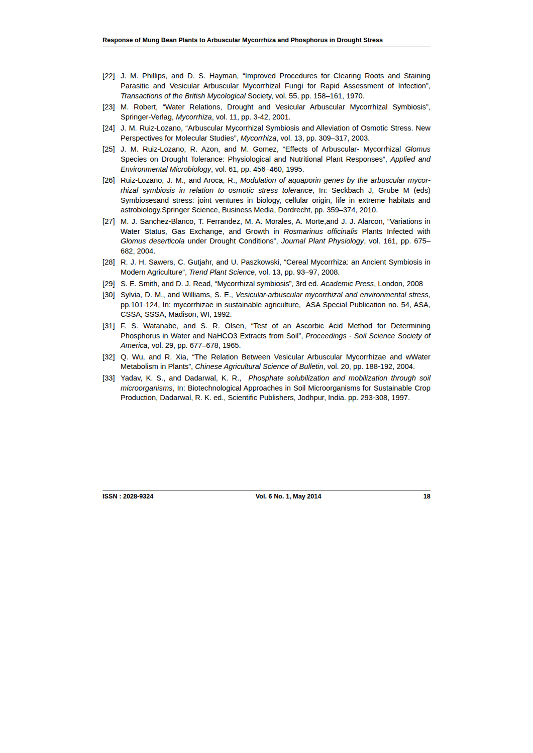Response of Mung Bean Plants to Arbuscular Mycorrhiza and Phosphorus in Drought Stress
[22] J. M. Phillips, and D. S. Hayman, “Improved Procedures for Clearing Roots and Staining Parasitic and Vesicular Arbuscular Mycorrhizal Fungi for Rapid Assessment of Infection”, Transactions of the British Mycological Society, vol. 55, pp. 158–161, 1970.
[23] M. Robert, “Water Relations, Drought and Vesicular Arbuscular Mycorrhizal Symbiosis”, Springer-Verlag, Mycorrhiza, vol. 11, pp. 3-42, 2001.
[24] J. M. Ruiz-Lozano, “Arbuscular Mycorrhizal Symbiosis and Alleviation of Osmotic Stress. New Perspectives for Molecular Studies”, Mycorrhiza, vol. 13, pp. 309–317, 2003.
[25] J. M. Ruiz-Lozano, R. Azon, and M. Gomez, “Effects of Arbuscular- Mycorrhizal Glomus Species on Drought Tolerance: Physiological and Nutritional Plant Responses”, Applied and Environmental Microbiology, vol. 61, pp. 456–460, 1995.
[26] Ruiz-Lozano, J. M., and Aroca, R., Modulation of aquaporin genes by the arbuscular mycorrhizal symbiosis in relation to osmotic stress tolerance, In: Seckbach J, Grube M (eds) Symbiosesand stress: joint ventures in biology, cellular origin, life in extreme habitats and astrobiology.Springer Science, Business Media, Dordrecht, pp. 359–374, 2010.
[27] M. J. Sanchez-Blanco, T. Ferrandez, M. A. Morales, A. Morte,and J. J. Alarcon, “Variations in Water Status, Gas Exchange, and Growth in Rosmarinus officinalis Plants Infected with Glomus deserticola under Drought Conditions”, Journal Plant Physiology, vol. 161, pp. 675–682, 2004.
[28] R. J. H. Sawers, C. Gutjahr, and U. Paszkowski, “Cereal Mycorrhiza: an Ancient Symbiosis in Modern Agriculture”, Trend Plant Science, vol. 13, pp. 93–97, 2008.
[29] S. E. Smith, and D. J. Read, “Mycorrhizal symbiosis”, 3rd ed. Academic Press, London, 2008
[30] Sylvia, D. M., and Williams, S. E., Vesicular-arbuscular mycorrhizal and environmental stress, pp.101-124, In: mycorrhizae in sustainable agriculture, ASA Special Publication no. 54, ASA, CSSA, SSSA, Madison, WI, 1992.
[31] F. S. Watanabe, and S. R. Olsen, “Test of an Ascorbic Acid Method for Determining Phosphorus in Water and NaHCO3 Extracts from Soil”, Proceedings - Soil Science Society of America, vol. 29, pp. 677–678, 1965.
[32] Q. Wu, and R. Xia, “The Relation Between Vesicular Arbuscular Mycorrhizae and wWater Metabolism in Plants”, Chinese Agricultural Science of Bulletin, vol. 20, pp. 188-192, 2004.
[33] Yadav, K. S., and Dadarwal, K. R., Phosphate solubilization and mobilization through soil microorganisms, In: Biotechnological Approaches in Soil Microorganisms for Sustainable Crop Production, Dadarwal, R. K. ed., Scientific Publishers, Jodhpur, India. pp. 293-308, 1997.
ISSN : 2028-9324 Vol. 6 No. 1, May 2014 18